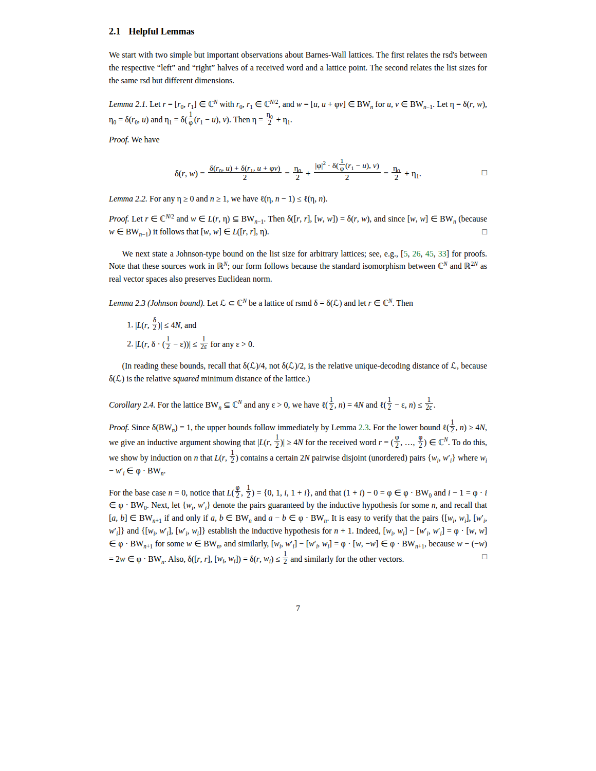2.1 Helpful Lemmas
We start with two simple but important observations about Barnes-Wall lattices. The first relates the rsd's between the respective “left” and “right” halves of a received word and a lattice point. The second relates the list sizes for the same rsd but different dimensions.
Lemma 2.1. Let r = [r0, r1] ∈ ℂN with r0, r1 ∈ ℂN/2, and w = [u, u + φv] ∈ BWn for u, v ∈ BWn−1. Let η = δ(r, w), η0 = δ(r0, u) and η1 = δ(1 φ(r1 − u), v). Then η = η02 + η1.
Proof. We have
δ(r, w) = δ(r0, u) + δ(r1, u + φv) 2 = η02 + |φ|2 · δ(1 φ(r1 − u), v) 2 = η02 + η1. □
Lemma 2.2. For any η ≥ 0 and n ≥ 1, we have ℓ(η, n − 1) ≤ ℓ(η, n).
Proof. Let r ∈ ℂN/2 and w ∈ L(r, η) ⊆ BWn−1. Then δ([r, r], [w, w]) = δ(r, w), and since [w, w] ∈ BWn (because w ∈ BWn−1) it follows that [w, w] ∈ L([r, r], η). □
We next state a Johnson-type bound on the list size for arbitrary lattices; see, e.g., [5, 26, 45, 33] for proofs. Note that these sources work in ℝN; our form follows because the standard isomorphism between ℂN and ℝ2N as real vector spaces also preserves Euclidean norm.
Lemma 2.3 (Johnson bound). Let ℒ ⊂ ℂN be a lattice of rsmd δ = δ(ℒ) and let r ∈ ℂN. Then
|L(r, δ 2)| ≤ 4N, and
|L(r, δ · (12 − ε))| ≤ 12ε for any ε > 0.
(In reading these bounds, recall that δ(ℒ)/4, not δ(ℒ)/2, is the relative unique-decoding distance of ℒ, because δ(ℒ) is the relative squared minimum distance of the lattice.)
Corollary 2.4. For the lattice BWn ⊆ ℂN and any ε > 0, we have ℓ(12, n) = 4N and ℓ(12 − ε, n) ≤ 12ε.
Proof. Since δ(BWn) = 1, the upper bounds follow immediately by Lemma 2.3. For the lower bound ℓ(12, n) ≥ 4N, we give an inductive argument showing that |L(r, 12)| ≥ 4N for the received word r = (φ 2, …, φ 2) ∈ ℂN. To do this, we show by induction on n that L(r, 12) contains a certain 2N pairwise disjoint (unordered) pairs {wi, w′i} where wi − w′i ∈ φ · BWn.
For the base case n = 0, notice that L(φ 2, 12) = {0, 1, i, 1 + i}, and that (1 + i) − 0 = φ ∈ φ · BW0 and i − 1 = φ · i ∈ φ · BW0. Next, let {wi, w′i} denote the pairs guaranteed by the inductive hypothesis for some n, and recall that [a, b] ∈ BWn+1 if and only if a, b ∈ BWn and a − b ∈ φ · BWn. It is easy to verify that the pairs {[wi, wi], [w′i, w′i]} and {[wi, w′i], [w′i, wi]} establish the inductive hypothesis for n + 1. Indeed, [wi, wi] − [w′i, w′i] = φ · [w, w] ∈ φ · BWn+1 for some w ∈ BWn, and similarly, [wi, w′i] − [w′i, wi] = φ · [w, −w] ∈ φ · BWn+1, because w − (−w) = 2w ∈ φ · BWn. Also, δ([r, r], [wi, wi]) = δ(r, wi) ≤ 12 and similarly for the other vectors. □
7